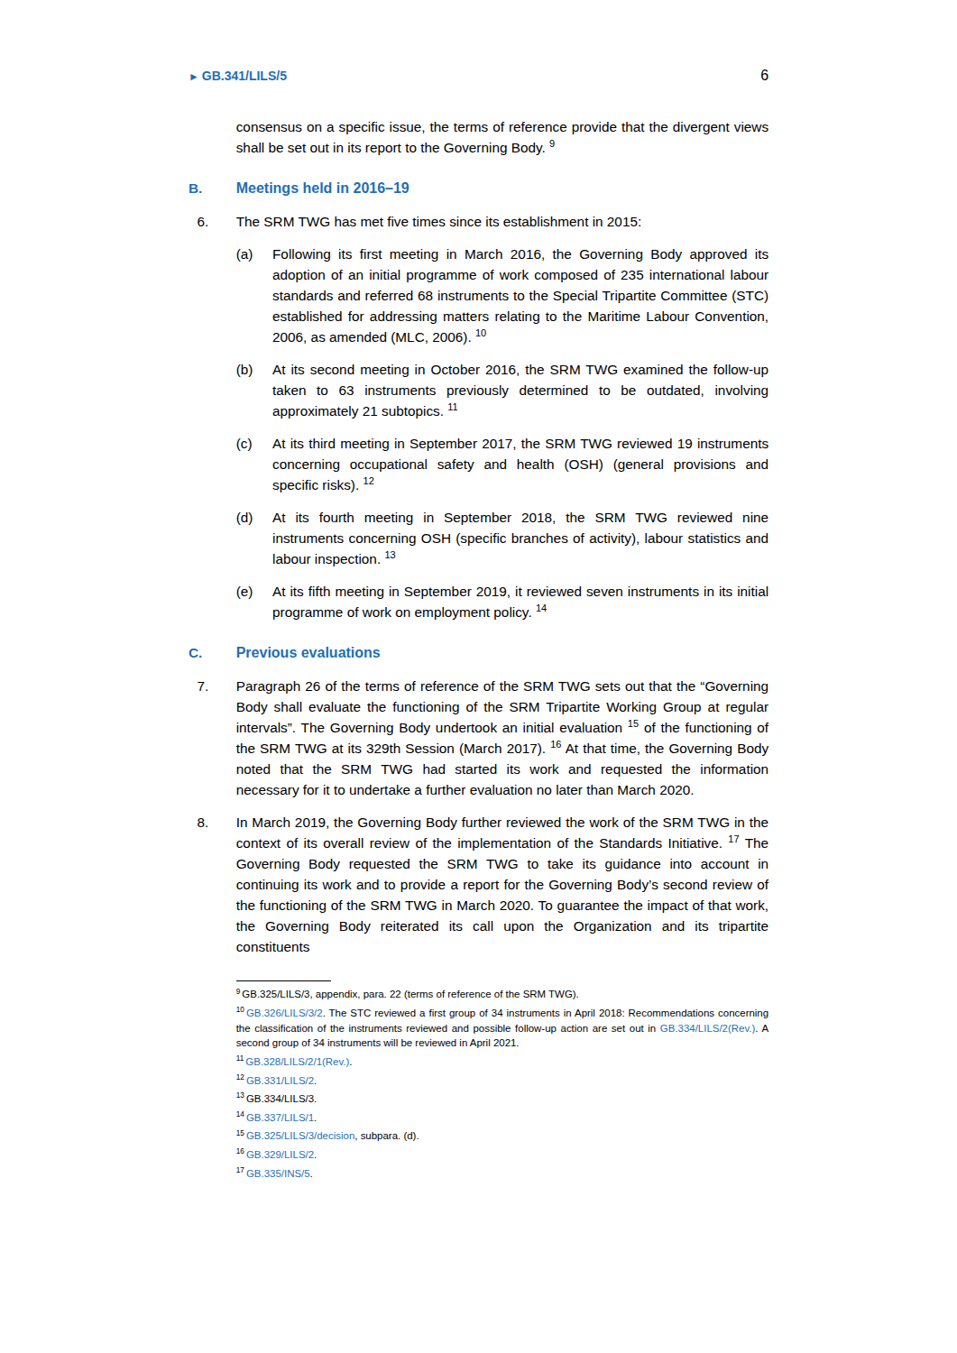►GB.341/LILS/5
6
consensus on a specific issue, the terms of reference provide that the divergent views shall be set out in its report to the Governing Body. 9
B. Meetings held in 2016–19
6.
The SRM TWG has met five times since its establishment in 2015:
(a)
Following its first meeting in March 2016, the Governing Body approved its adoption of an initial programme of work composed of 235 international labour standards and referred 68 instruments to the Special Tripartite Committee (STC) established for addressing matters relating to the Maritime Labour Convention, 2006, as amended (MLC, 2006). 10
(b)
At its second meeting in October 2016, the SRM TWG examined the follow-up taken to 63 instruments previously determined to be outdated, involving approximately 21 subtopics. 11
(c)
At its third meeting in September 2017, the SRM TWG reviewed 19 instruments concerning occupational safety and health (OSH) (general provisions and specific risks). 12
(d)
At its fourth meeting in September 2018, the SRM TWG reviewed nine instruments concerning OSH (specific branches of activity), labour statistics and labour inspection. 13
(e)
At its fifth meeting in September 2019, it reviewed seven instruments in its initial programme of work on employment policy. 14
C. Previous evaluations
7.
Paragraph 26 of the terms of reference of the SRM TWG sets out that the “Governing Body shall evaluate the functioning of the SRM Tripartite Working Group at regular intervals”. The Governing Body undertook an initial evaluation 15 of the functioning of the SRM TWG at its 329th Session (March 2017). 16 At that time, the Governing Body noted that the SRM TWG had started its work and requested the information necessary for it to undertake a further evaluation no later than March 2020.
8.
In March 2019, the Governing Body further reviewed the work of the SRM TWG in the context of its overall review of the implementation of the Standards Initiative. 17 The Governing Body requested the SRM TWG to take its guidance into account in continuing its work and to provide a report for the Governing Body’s second review of the functioning of the SRM TWG in March 2020. To guarantee the impact of that work, the Governing Body reiterated its call upon the Organization and its tripartite constituents
9GB.325/LILS/3, appendix, para. 22 (terms of reference of the SRM TWG).
10GB.326/LILS/3/2. The STC reviewed a first group of 34 instruments in April 2018: Recommendations concerning the classification of the instruments reviewed and possible follow-up action are set out in GB.334/LILS/2(Rev.). A second group of 34 instruments will be reviewed in April 2021.
11GB.328/LILS/2/1(Rev.).
12GB.331/LILS/2.
13GB.334/LILS/3.
14GB.337/LILS/1.
15GB.325/LILS/3/decision, subpara. (d).
16GB.329/LILS/2.
17GB.335/INS/5.